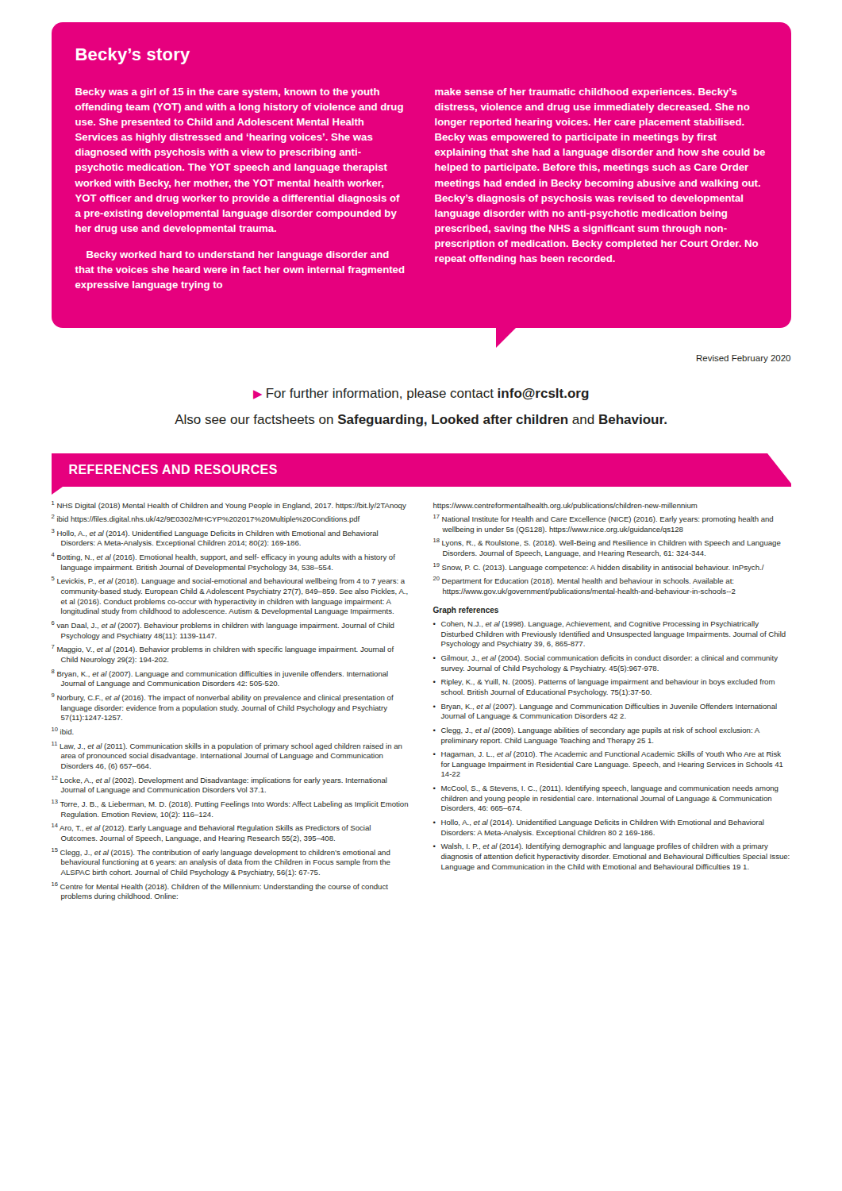Becky’s story
Becky was a girl of 15 in the care system, known to the youth offending team (YOT) and with a long history of violence and drug use. She presented to Child and Adolescent Mental Health Services as highly distressed and ‘hearing voices’. She was diagnosed with psychosis with a view to prescribing anti-psychotic medication. The YOT speech and language therapist worked with Becky, her mother, the YOT mental health worker, YOT officer and drug worker to provide a differential diagnosis of a pre-existing developmental language disorder compounded by her drug use and developmental trauma.
Becky worked hard to understand her language disorder and that the voices she heard were in fact her own internal fragmented expressive language trying to
make sense of her traumatic childhood experiences. Becky’s distress, violence and drug use immediately decreased. She no longer reported hearing voices. Her care placement stabilised. Becky was empowered to participate in meetings by first explaining that she had a language disorder and how she could be helped to participate. Before this, meetings such as Care Order meetings had ended in Becky becoming abusive and walking out. Becky’s diagnosis of psychosis was revised to developmental language disorder with no anti-psychotic medication being prescribed, saving the NHS a significant sum through non-prescription of medication. Becky completed her Court Order. No repeat offending has been recorded.
Revised February 2020
▶For further information, please contact info@rcslt.org
Also see our factsheets on Safeguarding, Looked after children and Behaviour.
REFERENCES AND RESOURCES
1 NHS Digital (2018) Mental Health of Children and Young People in England, 2017. https://bit.ly/2TAnoqy
2 ibid https://files.digital.nhs.uk/42/9E0302/MHCYP%202017%20Multiple%20Conditions.pdf
3 Hollo, A., et al (2014). Unidentified Language Deficits in Children with Emotional and Behavioral Disorders: A Meta-Analysis. Exceptional Children 2014; 80(2): 169-186.
4 Botting, N., et al (2016). Emotional health, support, and self- efficacy in young adults with a history of language impairment. British Journal of Developmental Psychology 34, 538–554.
5 Levickis, P., et al (2018). Language and social-emotional and behavioural wellbeing from 4 to 7 years: a community-based study. European Child & Adolescent Psychiatry 27(7), 849–859. See also Pickles, A., et al (2016). Conduct problems co-occur with hyperactivity in children with language impairment: A longitudinal study from childhood to adolescence. Autism & Developmental Language Impairments.
6 van Daal, J., et al (2007). Behaviour problems in children with language impairment. Journal of Child Psychology and Psychiatry 48(11): 1139-1147.
7 Maggio, V., et al (2014). Behavior problems in children with specific language impairment. Journal of Child Neurology 29(2): 194-202.
8 Bryan, K., et al (2007). Language and communication difficulties in juvenile offenders. International Journal of Language and Communication Disorders 42: 505-520.
9 Norbury, C.F., et al (2016). The impact of nonverbal ability on prevalence and clinical presentation of language disorder: evidence from a population study. Journal of Child Psychology and Psychiatry 57(11):1247-1257.
10 ibid.
11 Law, J., et al (2011). Communication skills in a population of primary school aged children raised in an area of pronounced social disadvantage. International Journal of Language and Communication Disorders 46, (6) 657–664.
12 Locke, A., et al (2002). Development and Disadvantage: implications for early years. International Journal of Language and Communication Disorders Vol 37.1.
13 Torre, J. B., & Lieberman, M. D. (2018). Putting Feelings Into Words: Affect Labeling as Implicit Emotion Regulation. Emotion Review, 10(2): 116–124.
14 Aro, T., et al (2012). Early Language and Behavioral Regulation Skills as Predictors of Social Outcomes. Journal of Speech, Language, and Hearing Research 55(2), 395–408.
15 Clegg, J., et al (2015). The contribution of early language development to children’s emotional and behavioural functioning at 6 years: an analysis of data from the Children in Focus sample from the ALSPAC birth cohort. Journal of Child Psychology & Psychiatry, 56(1): 67-75.
16 Centre for Mental Health (2018). Children of the Millennium: Understanding the course of conduct problems during childhood. Online:
https://www.centreformentalhealth.org.uk/publications/children-new-millennium
17 National Institute for Health and Care Excellence (NICE) (2016). Early years: promoting health and wellbeing in under 5s (QS128). https://www.nice.org.uk/guidance/qs128
18 Lyons, R., & Roulstone, S. (2018). Well-Being and Resilience in Children with Speech and Language Disorders. Journal of Speech, Language, and Hearing Research, 61: 324-344.
19 Snow, P. C. (2013). Language competence: A hidden disability in antisocial behaviour. InPsych./
20 Department for Education (2018). Mental health and behaviour in schools. Available at: https://www.gov.uk/government/publications/mental-health-and-behaviour-in-schools--2
Graph references
Cohen, N.J., et al (1998). Language, Achievement, and Cognitive Processing in Psychiatrically Disturbed Children with Previously Identified and Unsuspected language Impairments. Journal of Child Psychology and Psychiatry 39, 6, 865-877.
Gilmour, J., et al (2004). Social communication deficits in conduct disorder: a clinical and community survey. Journal of Child Psychology & Psychiatry. 45(5):967-978.
Ripley, K., & Yuill, N. (2005). Patterns of language impairment and behaviour in boys excluded from school. British Journal of Educational Psychology. 75(1):37-50.
Bryan, K., et al (2007). Language and Communication Difficulties in Juvenile Offenders International Journal of Language & Communication Disorders 42 2.
Clegg, J., et al (2009). Language abilities of secondary age pupils at risk of school exclusion: A preliminary report. Child Language Teaching and Therapy 25 1.
Hagaman, J. L., et al (2010). The Academic and Functional Academic Skills of Youth Who Are at Risk for Language Impairment in Residential Care Language. Speech, and Hearing Services in Schools 41 14-22
McCool, S., & Stevens, I. C., (2011). Identifying speech, language and communication needs among children and young people in residential care. International Journal of Language & Communication Disorders, 46: 665–674.
Hollo, A., et al (2014). Unidentified Language Deficits in Children With Emotional and Behavioral Disorders: A Meta-Analysis. Exceptional Children 80 2 169-186.
Walsh, I. P., et al (2014). Identifying demographic and language profiles of children with a primary diagnosis of attention deficit hyperactivity disorder. Emotional and Behavioural Difficulties Special Issue: Language and Communication in the Child with Emotional and Behavioural Difficulties 19 1.